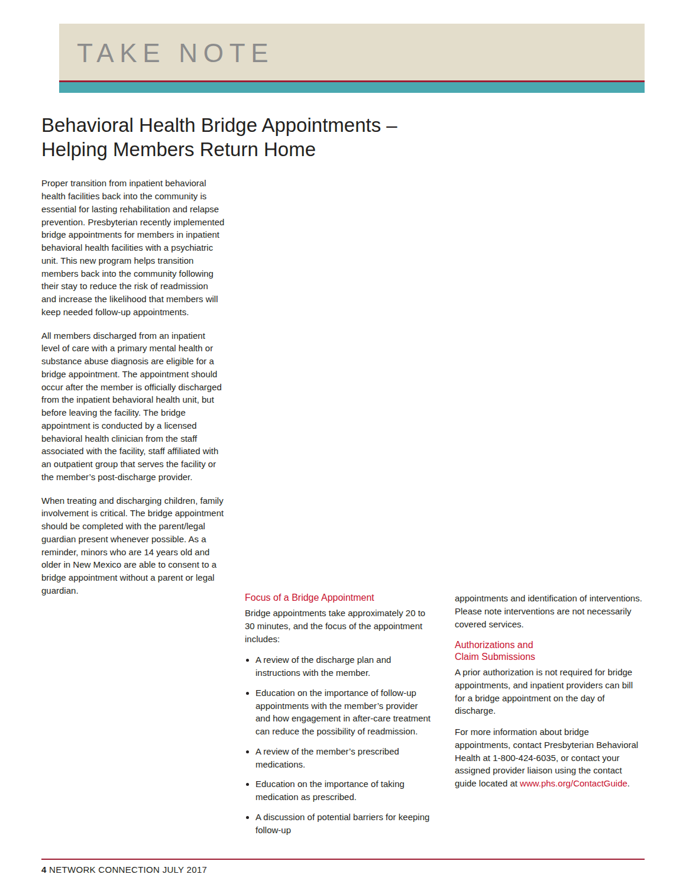Take Note
Behavioral Health Bridge Appointments –
Helping Members Return Home
Proper transition from inpatient behavioral health facilities back into the community is essential for lasting rehabilitation and relapse prevention. Presbyterian recently implemented bridge appointments for members in inpatient behavioral health facilities with a psychiatric unit. This new program helps transition members back into the community following their stay to reduce the risk of readmission and increase the likelihood that members will keep needed follow-up appointments.
All members discharged from an inpatient level of care with a primary mental health or substance abuse diagnosis are eligible for a bridge appointment. The appointment should occur after the member is officially discharged from the inpatient behavioral health unit, but before leaving the facility. The bridge appointment is conducted by a licensed behavioral health clinician from the staff associated with the facility, staff affiliated with an outpatient group that serves the facility or the member’s post-discharge provider.
When treating and discharging children, family involvement is critical. The bridge appointment should be completed with the parent/legal guardian present whenever possible. As a reminder, minors who are 14 years old and older in New Mexico are able to consent to a bridge appointment without a parent or legal guardian.
Focus of a Bridge Appointment
Bridge appointments take approximately 20 to 30 minutes, and the focus of the appointment includes:
A review of the discharge plan and instructions with the member.
Education on the importance of follow-up appointments with the member’s provider and how engagement in after-care treatment can reduce the possibility of readmission.
A review of the member’s prescribed medications.
Education on the importance of taking medication as prescribed.
A discussion of potential barriers for keeping follow-up
appointments and identification of interventions. Please note interventions are not necessarily covered services.
Authorizations and
Claim Submissions
A prior authorization is not required for bridge appointments, and inpatient providers can bill for a bridge appointment on the day of discharge.
For more information about bridge appointments, contact Presbyterian Behavioral Health at 1-800-424-6035, or contact your assigned provider liaison using the contact guide located at www.phs.org/ContactGuide.
4 Network Connection July 2017